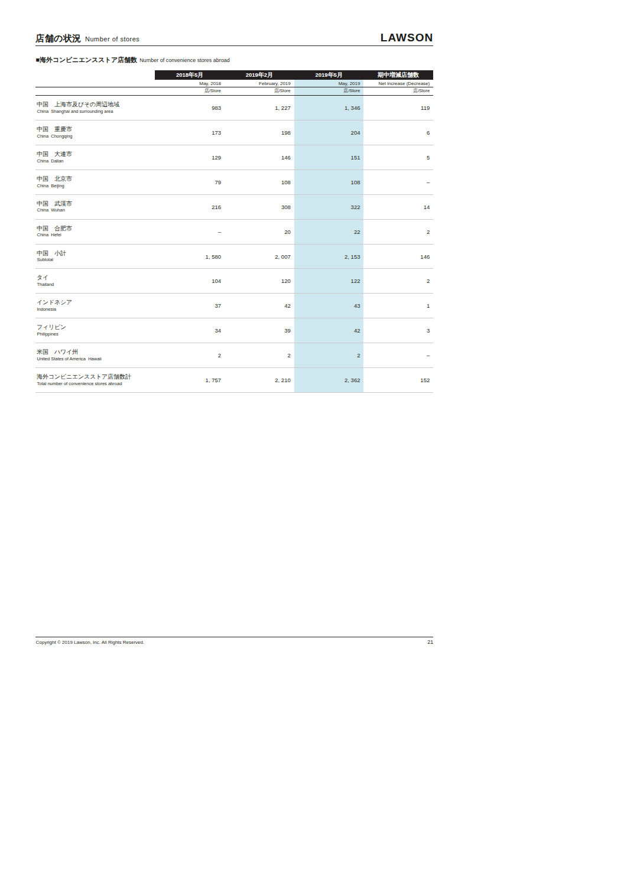店舗の状況Number of stores
LAWSON
■海外コンビニエンスストア店舗数Number of convenience stores abroad
| | 2018年5月 | 2019年2月 | 2019年5月 | 期中増減店舗数 |
| --- | --- | --- | --- | --- |
| | May, 2018 | February, 2019 | May, 2019 | Net increase (Decrease) |
| | 店/Store | 店/Store | 店/Store | 店/Store |
| 中国 上海市及びその周辺地域 China Shanghai and surrounding area | 983 | 1, 227 | 1, 346 | 119 |
| 中国 重慶市 China Chongqing | 173 | 198 | 204 | 6 |
| 中国 大連市 China Dalian | 129 | 146 | 151 | 5 |
| 中国 北京市 China Beijing | 79 | 108 | 108 | – |
| 中国 武漢市 China Wuhan | 216 | 308 | 322 | 14 |
| 中国 合肥市 China Hefei | – | 20 | 22 | 2 |
| 中国 小計 Subtotal | 1, 580 | 2, 007 | 2, 153 | 146 |
| タイ Thailand | 104 | 120 | 122 | 2 |
| インドネシア Indonesia | 37 | 42 | 43 | 1 |
| フィリピン Philippines | 34 | 39 | 42 | 3 |
| 米国 ハワイ州 United States of America Hawaii | 2 | 2 | 2 | – |
| 海外コンビニエンスストア店舗数計 Total number of convenience stores abroad | 1, 757 | 2, 210 | 2, 362 | 152 |
Copyright © 2019 Lawson, Inc. All Rights Reserved.
21